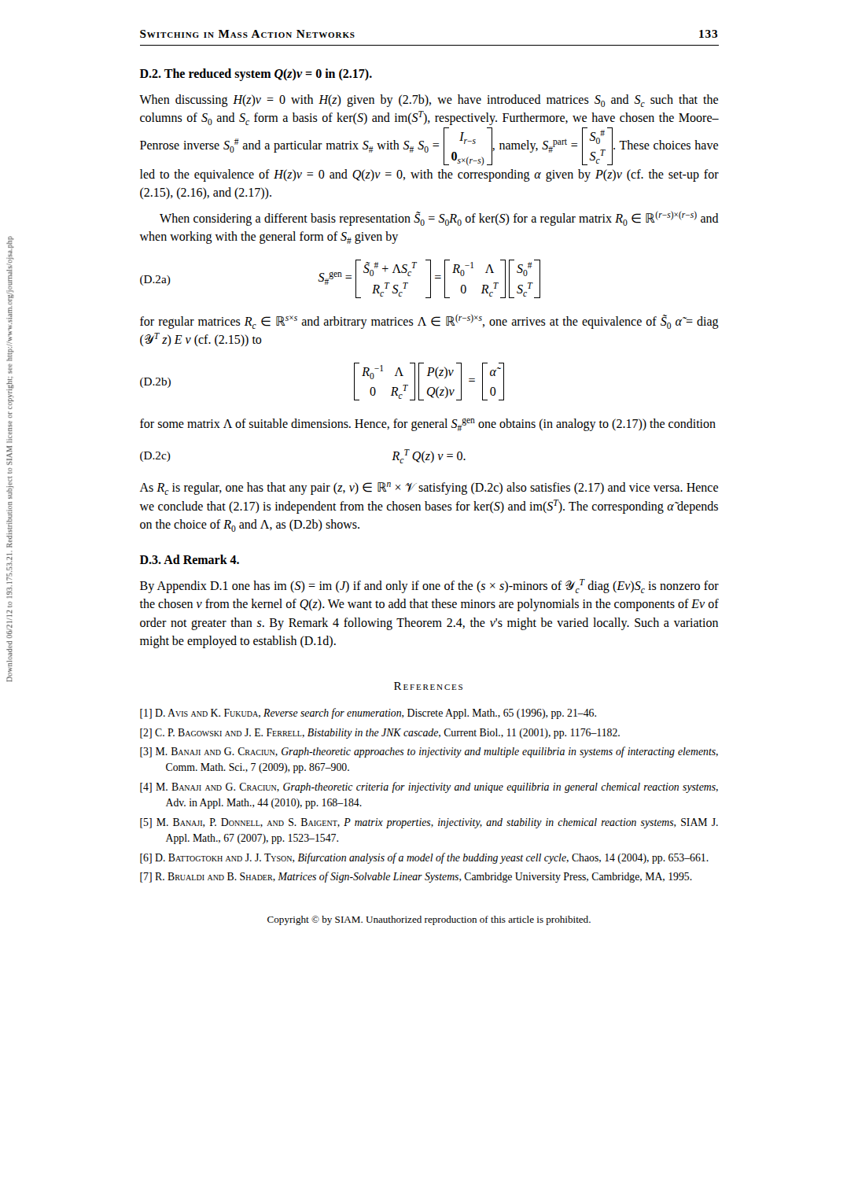Downloaded 06/21/12 to 193.175.53.21. Redistribution subject to SIAM license or copyright; see http://www.siam.org/journals/ojsa.php
Switching in Mass Action Networks 133
D.2. The reduced system Q(z)ν = 0 in (2.17).
When discussing H(z)ν = 0 with H(z) given by (2.7b), we have introduced matrices S0 and Sc such that the columns of S0 and Sc form a basis of ker(S) and im(ST), respectively. Furthermore, we have chosen the Moore–Penrose inverse S0# and a particular matrix S# with S# S0 = Ir−s 0s×(r−s), namely, S#part = S0#ScT. These choices have led to the equivalence of H(z)ν = 0 and Q(z)ν = 0, with the corresponding α given by P(z)ν (cf. the set-up for (2.15), (2.16), and (2.17)).
When considering a different basis representation S̃0 = S0R0 of ker(S) for a regular matrix R0 ∈ ℝ(r−s)×(r−s) and when working with the general form of S# given by
(D.2a)
S#gen = S̃0# + ΛScT RcT ScT = R0−1 Λ 0 RcT S0#ScT
for regular matrices Rc ∈ ℝs×s and arbitrary matrices Λ ∈ ℝ(r−s)×s, one arrives at the equivalence of S̃0 α̃ = diag (𝒴T z) E ν (cf. (2.15)) to
(D.2b)
R0−1 Λ 0 RcT P(z)ν Q(z)ν = α̃0
for some matrix Λ of suitable dimensions. Hence, for general S#gen one obtains (in analogy to (2.17)) the condition
(D.2c)
RcT Q(z) ν = 0.
As Rc is regular, one has that any pair (z, ν) ∈ ℝn × 𝒱 satisfying (D.2c) also satisfies (2.17) and vice versa. Hence we conclude that (2.17) is independent from the chosen bases for ker(S) and im(ST). The corresponding α̃ depends on the choice of R0 and Λ, as (D.2b) shows.
D.3. Ad Remark 4.
By Appendix D.1 one has im (S) = im (J) if and only if one of the (s × s)-minors of 𝒴cT diag (Eν)Sc is nonzero for the chosen ν from the kernel of Q(z). We want to add that these minors are polynomials in the components of Eν of order not greater than s. By Remark 4 following Theorem 2.4, the ν's might be varied locally. Such a variation might be employed to establish (D.1d).
References
[1] D. Avis and K. Fukuda, Reverse search for enumeration, Discrete Appl. Math., 65 (1996), pp. 21–46.
[2] C. P. Bagowski and J. E. Ferrell, Bistability in the JNK cascade, Current Biol., 11 (2001), pp. 1176–1182.
[3] M. Banaji and G. Craciun, Graph-theoretic approaches to injectivity and multiple equilibria in systems of interacting elements, Comm. Math. Sci., 7 (2009), pp. 867–900.
[4] M. Banaji and G. Craciun, Graph-theoretic criteria for injectivity and unique equilibria in general chemical reaction systems, Adv. in Appl. Math., 44 (2010), pp. 168–184.
[5] M. Banaji, P. Donnell, and S. Baigent, P matrix properties, injectivity, and stability in chemical reaction systems, SIAM J. Appl. Math., 67 (2007), pp. 1523–1547.
[6] D. Battogtokh and J. J. Tyson, Bifurcation analysis of a model of the budding yeast cell cycle, Chaos, 14 (2004), pp. 653–661.
[7] R. Brualdi and B. Shader, Matrices of Sign-Solvable Linear Systems, Cambridge University Press, Cambridge, MA, 1995.
Copyright © by SIAM. Unauthorized reproduction of this article is prohibited.